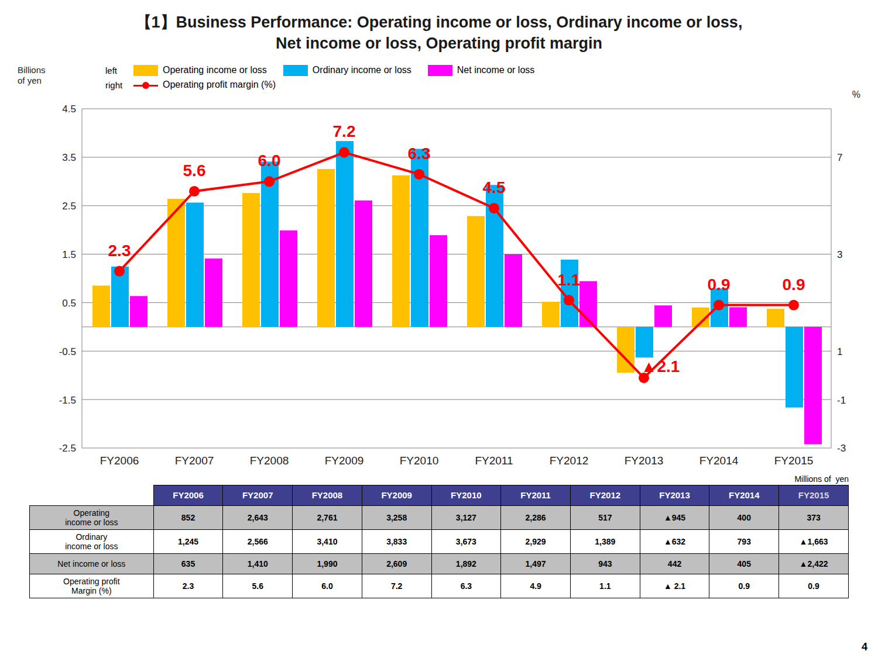【1】Business Performance: Operating income or loss, Ordinary income or loss,
Net income or loss, Operating profit margin
Billions
of yen
%
left Operating income or loss Ordinary income or loss Net income or loss
right Operating profit margin (%)
4.5 3.5 2.5 1.5 0.5 -0.5 -1.5 -2.5 7 3 1 -1 -3 2.3 5.6 6.0 7.2 6.3 4.5 1.1 ▲2.1 0.9 0.9 FY2006 FY2007 FY2008 FY2009 FY2010 FY2011 FY2012 FY2013 FY2014 FY2015
Millions of yen
| | FY2006 | FY2007 | FY2008 | FY2009 | FY2010 | FY2011 | FY2012 | FY2013 | FY2014 | FY2015 |
| --- | --- | --- | --- | --- | --- | --- | --- | --- | --- | --- |
| Operating income or loss | 852 | 2,643 | 2,761 | 3,258 | 3,127 | 2,286 | 517 | ▲945 | 400 | 373 |
| Ordinary income or loss | 1,245 | 2,566 | 3,410 | 3,833 | 3,673 | 2,929 | 1,389 | ▲632 | 793 | ▲1,663 |
| Net income or loss | 635 | 1,410 | 1,990 | 2,609 | 1,892 | 1,497 | 943 | 442 | 405 | ▲2,422 |
| Operating profit Margin (%) | 2.3 | 5.6 | 6.0 | 7.2 | 6.3 | 4.9 | 1.1 | ▲ 2.1 | 0.9 | 0.9 |
4